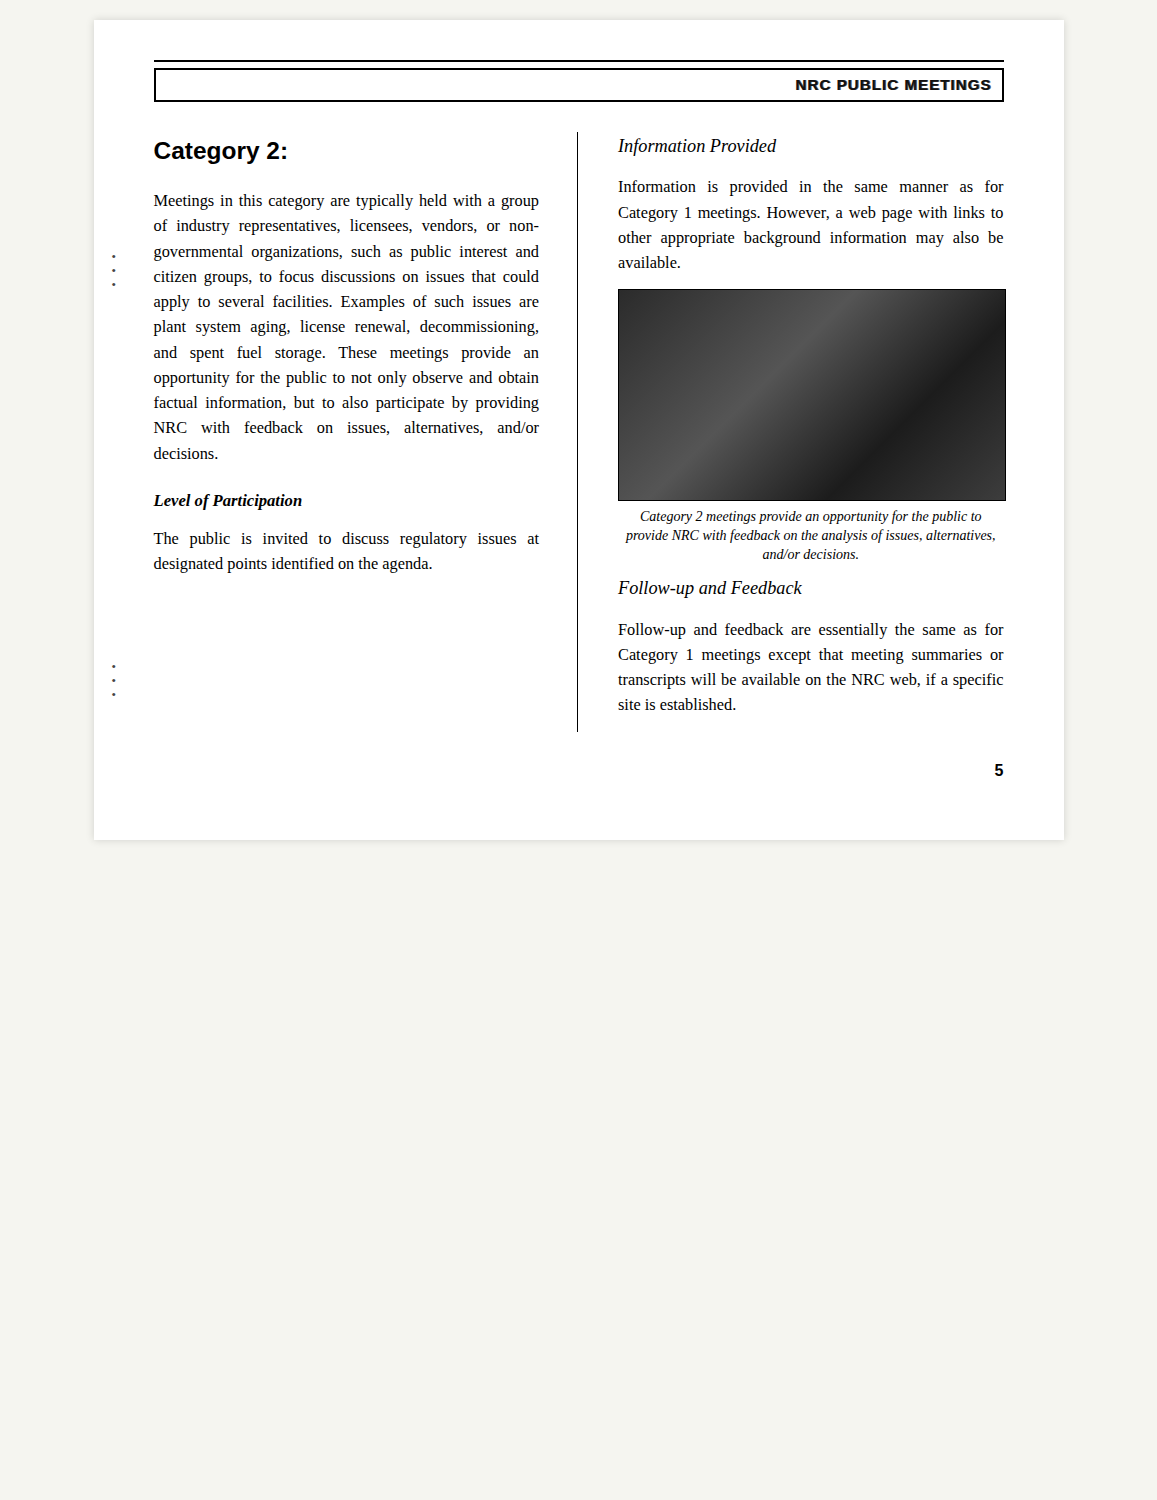NRC Public Meetings
•
•
•
•
•
•
Category 2:
Meetings in this category are typically held with a group of industry representatives, licensees, vendors, or non-governmental organizations, such as public interest and citizen groups, to focus discussions on issues that could apply to several facilities. Examples of such issues are plant system aging, license renewal, decommissioning, and spent fuel storage. These meetings provide an opportunity for the public to not only observe and obtain factual information, but to also participate by providing NRC with feedback on issues, alternatives, and/or decisions.
Level of Participation
The public is invited to discuss regulatory issues at designated points identified on the agenda.
Information Provided
Information is provided in the same manner as for Category 1 meetings. However, a web page with links to other appropriate background information may also be available.
Category 2 meetings provide an opportunity for the public to provide NRC with feedback on the analysis of issues, alternatives, and/or decisions.
Follow-up and Feedback
Follow-up and feedback are essentially the same as for Category 1 meetings except that meeting summaries or transcripts will be available on the NRC web, if a specific site is established.
5